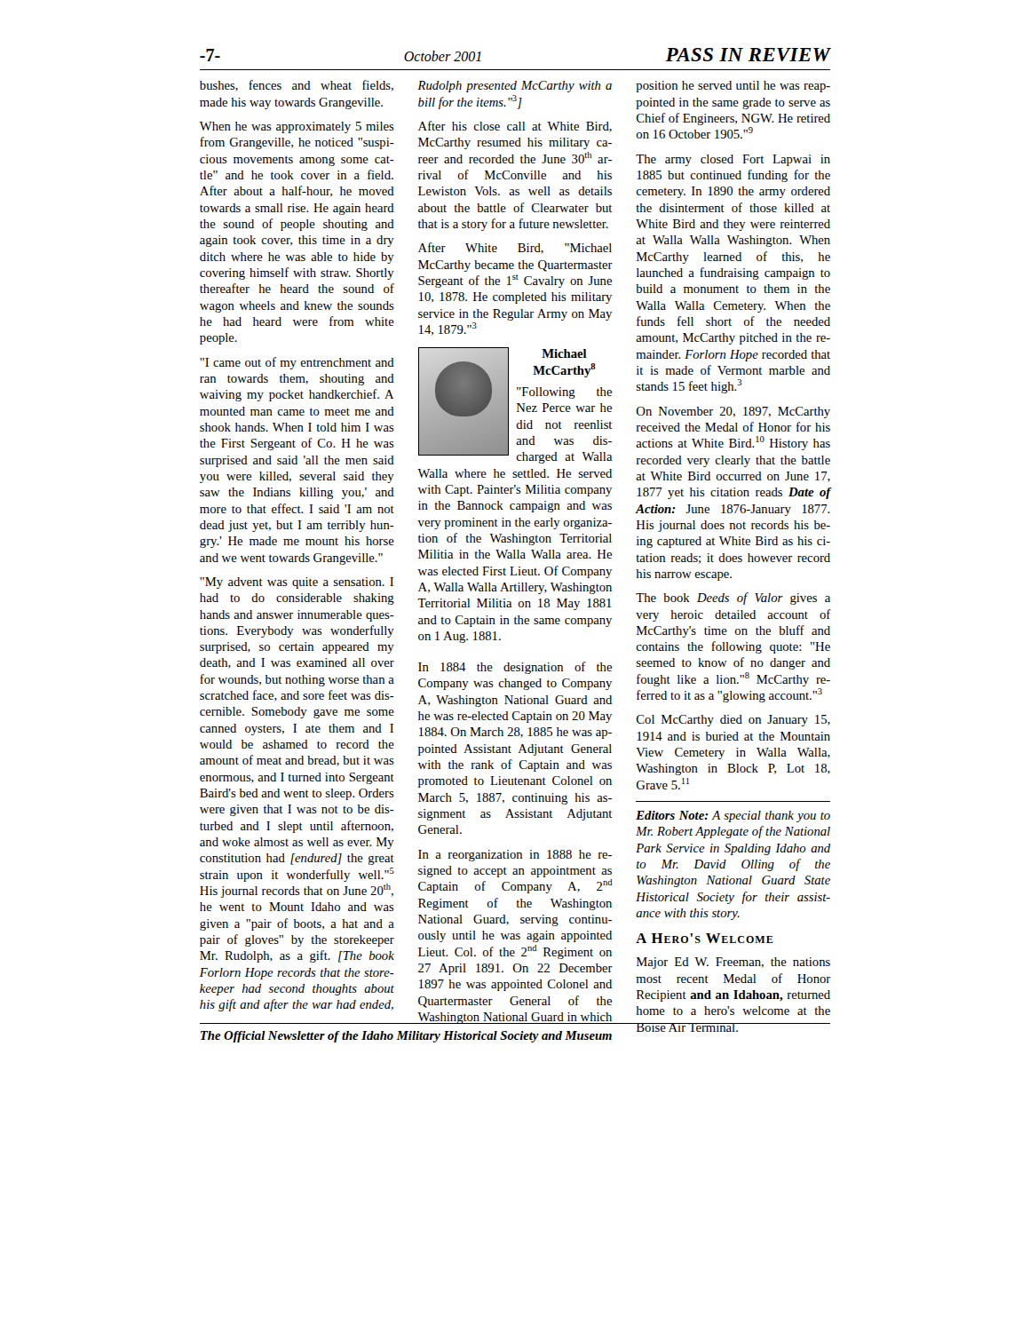-7-
October 2001
PASS IN REVIEW
bushes, fences and wheat fields, made his way towards Grangeville.
When he was approximately 5 miles from Grangeville, he noticed "suspicious movements among some cattle" and he took cover in a field. After about a half-hour, he moved towards a small rise. He again heard the sound of people shouting and again took cover, this time in a dry ditch where he was able to hide by covering himself with straw. Shortly thereafter he heard the sound of wagon wheels and knew the sounds he had heard were from white people.
"I came out of my entrenchment and ran towards them, shouting and waiving my pocket handkerchief. A mounted man came to meet me and shook hands. When I told him I was the First Sergeant of Co. H he was surprised and said 'all the men said you were killed, several said they saw the Indians killing you,' and more to that effect. I said 'I am not dead just yet, but I am terribly hungry.' He made me mount his horse and we went towards Grangeville."
"My advent was quite a sensation. I had to do considerable shaking hands and answer innumerable questions. Everybody was wonderfully surprised, so certain appeared my death, and I was examined all over for wounds, but nothing worse than a scratched face, and sore feet was discernible. Somebody gave me some canned oysters, I ate them and I would be ashamed to record the amount of meat and bread, but it was enormous, and I turned into Sergeant Baird's bed and went to sleep. Orders were given that I was not to be disturbed and I slept until afternoon, and woke almost as well as ever. My constitution had [endured] the great strain upon it wonderfully well."5 His journal records that on June 20th, he went to Mount Idaho and was given a "pair of boots, a hat and a pair of gloves" by the storekeeper Mr. Rudolph, as a gift. [The book Forlorn Hope records that the storekeeper had second thoughts about his gift and after the war had ended, Rudolph presented McCarthy with a bill for the items."3]
After his close call at White Bird, McCarthy resumed his military career and recorded the June 30th arrival of McConville and his Lewiston Vols. as well as details about the battle of Clearwater but that is a story for a future newsletter.
After White Bird, "Michael McCarthy became the Quartermaster Sergeant of the 1st Cavalry on June 10, 1878. He completed his military service in the Regular Army on May 14, 1879."3
Michael McCarthy8
"Following the Nez Perce war he did not reenlist and was discharged at Walla Walla where he settled. He served with Capt. Painter's Militia company in the Bannock campaign and was very prominent in the early organization of the Washington Territorial Militia in the Walla Walla area. He was elected First Lieut. Of Company A, Walla Walla Artillery, Washington Territorial Militia on 18 May 1881 and to Captain in the same company on 1 Aug. 1881.
In 1884 the designation of the Company was changed to Company A, Washington National Guard and he was re-elected Captain on 20 May 1884. On March 28, 1885 he was appointed Assistant Adjutant General with the rank of Captain and was promoted to Lieutenant Colonel on March 5, 1887, continuing his assignment as Assistant Adjutant General.
In a reorganization in 1888 he resigned to accept an appointment as Captain of Company A, 2nd Regiment of the Washington National Guard, serving continuously until he was again appointed Lieut. Col. of the 2nd Regiment on 27 April 1891. On 22 December 1897 he was appointed Colonel and Quartermaster General of the Washington National Guard in which position he served until he was reappointed in the same grade to serve as Chief of Engineers, NGW. He retired on 16 October 1905."9
The army closed Fort Lapwai in 1885 but continued funding for the cemetery. In 1890 the army ordered the disinterment of those killed at White Bird and they were reinterred at Walla Walla Washington. When McCarthy learned of this, he launched a fundraising campaign to build a monument to them in the Walla Walla Cemetery. When the funds fell short of the needed amount, McCarthy pitched in the remainder. Forlorn Hope recorded that it is made of Vermont marble and stands 15 feet high.3
On November 20, 1897, McCarthy received the Medal of Honor for his actions at White Bird.10 History has recorded very clearly that the battle at White Bird occurred on June 17, 1877 yet his citation reads Date of Action: June 1876-January 1877. His journal does not records his being captured at White Bird as his citation reads; it does however record his narrow escape.
The book Deeds of Valor gives a very heroic detailed account of McCarthy's time on the bluff and contains the following quote: "He seemed to know of no danger and fought like a lion."8 McCarthy referred to it as a "glowing account."3
Col McCarthy died on January 15, 1914 and is buried at the Mountain View Cemetery in Walla Walla, Washington in Block P, Lot 18, Grave 5.11
Editors Note: A special thank you to Mr. Robert Applegate of the National Park Service in Spalding Idaho and to Mr. David Olling of the Washington National Guard State Historical Society for their assistance with this story.
A Hero's Welcome
Major Ed W. Freeman, the nations most recent Medal of Honor Recipient and an Idahoan, returned home to a hero's welcome at the Boise Air Terminal.
The Official Newsletter of the Idaho Military Historical Society and Museum